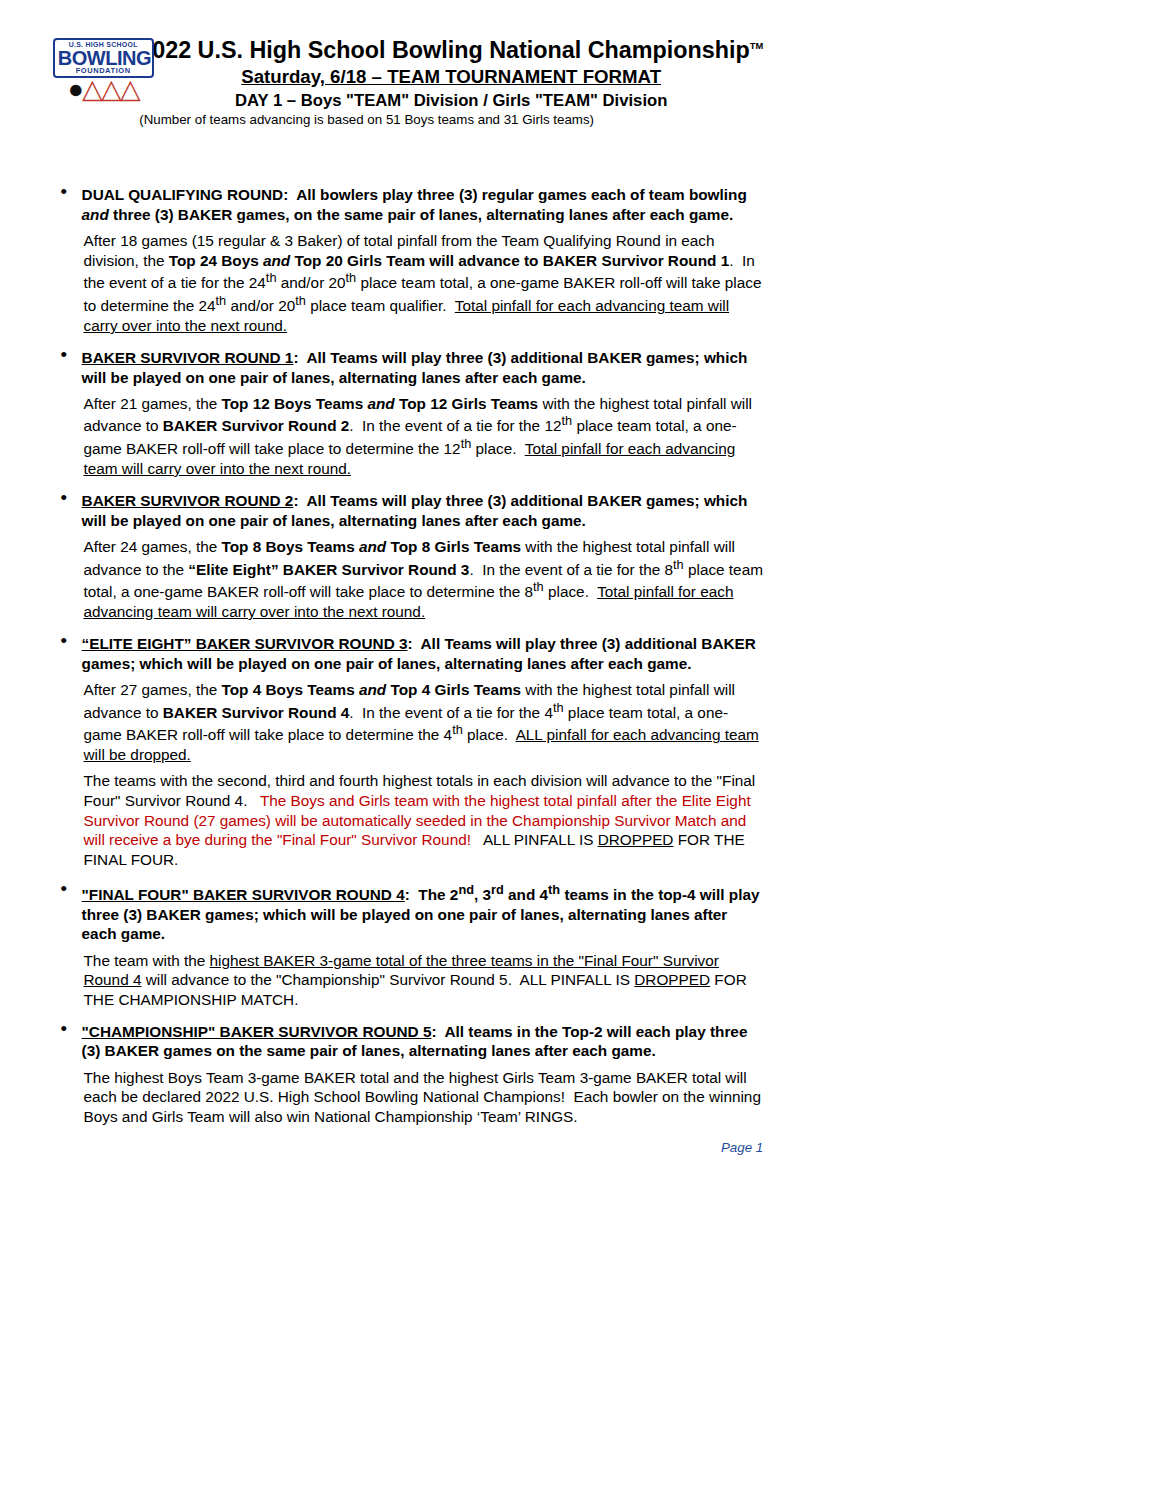U.S. HIGH SCHOOL BOWLING FOUNDATION
●△△△
2022 U.S. High School Bowling National ChampionshipTM
Saturday, 6/18 – TEAM TOURNAMENT FORMAT
DAY 1 – Boys "TEAM" Division / Girls "TEAM" Division
(Number of teams advancing is based on 51 Boys teams and 31 Girls teams)
DUAL QUALIFYING ROUND: All bowlers play three (3) regular games each of team bowling and three (3) BAKER games, on the same pair of lanes, alternating lanes after each game.
After 18 games (15 regular & 3 Baker) of total pinfall from the Team Qualifying Round in each division, the Top 24 Boys and Top 20 Girls Team will advance to BAKER Survivor Round 1. In the event of a tie for the 24th and/or 20th place team total, a one-game BAKER roll-off will take place to determine the 24th and/or 20th place team qualifier. Total pinfall for each advancing team will carry over into the next round.
BAKER SURVIVOR ROUND 1: All Teams will play three (3) additional BAKER games; which will be played on one pair of lanes, alternating lanes after each game.
After 21 games, the Top 12 Boys Teams and Top 12 Girls Teams with the highest total pinfall will advance to BAKER Survivor Round 2. In the event of a tie for the 12th place team total, a one-game BAKER roll-off will take place to determine the 12th place. Total pinfall for each advancing team will carry over into the next round.
BAKER SURVIVOR ROUND 2: All Teams will play three (3) additional BAKER games; which will be played on one pair of lanes, alternating lanes after each game.
After 24 games, the Top 8 Boys Teams and Top 8 Girls Teams with the highest total pinfall will advance to the “Elite Eight” BAKER Survivor Round 3. In the event of a tie for the 8th place team total, a one-game BAKER roll-off will take place to determine the 8th place. Total pinfall for each advancing team will carry over into the next round.
“ELITE EIGHT” BAKER SURVIVOR ROUND 3: All Teams will play three (3) additional BAKER games; which will be played on one pair of lanes, alternating lanes after each game.
After 27 games, the Top 4 Boys Teams and Top 4 Girls Teams with the highest total pinfall will advance to BAKER Survivor Round 4. In the event of a tie for the 4th place team total, a one-game BAKER roll-off will take place to determine the 4th place. ALL pinfall for each advancing team will be dropped.
The teams with the second, third and fourth highest totals in each division will advance to the "Final Four" Survivor Round 4. The Boys and Girls team with the highest total pinfall after the Elite Eight Survivor Round (27 games) will be automatically seeded in the Championship Survivor Match and will receive a bye during the "Final Four" Survivor Round! ALL PINFALL IS DROPPED FOR THE FINAL FOUR.
"FINAL FOUR" BAKER SURVIVOR ROUND 4: The 2nd, 3rd and 4th teams in the top-4 will play three (3) BAKER games; which will be played on one pair of lanes, alternating lanes after each game.
The team with the highest BAKER 3-game total of the three teams in the "Final Four" Survivor Round 4 will advance to the "Championship" Survivor Round 5. ALL PINFALL IS DROPPED FOR THE CHAMPIONSHIP MATCH.
"CHAMPIONSHIP" BAKER SURVIVOR ROUND 5: All teams in the Top-2 will each play three (3) BAKER games on the same pair of lanes, alternating lanes after each game.
The highest Boys Team 3-game BAKER total and the highest Girls Team 3-game BAKER total will each be declared 2022 U.S. High School Bowling National Champions! Each bowler on the winning Boys and Girls Team will also win National Championship ‘Team’ RINGS.
Page 1